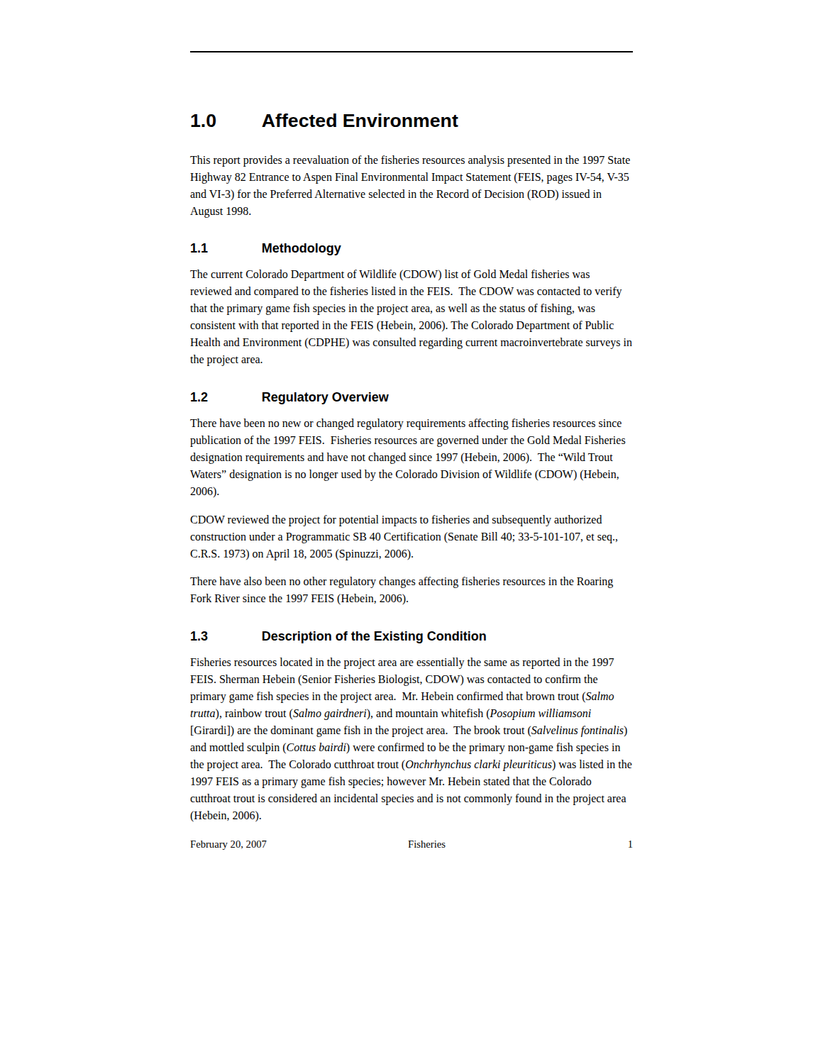1.0 Affected Environment
This report provides a reevaluation of the fisheries resources analysis presented in the 1997 State Highway 82 Entrance to Aspen Final Environmental Impact Statement (FEIS, pages IV-54, V-35 and VI-3) for the Preferred Alternative selected in the Record of Decision (ROD) issued in August 1998.
1.1 Methodology
The current Colorado Department of Wildlife (CDOW) list of Gold Medal fisheries was reviewed and compared to the fisheries listed in the FEIS. The CDOW was contacted to verify that the primary game fish species in the project area, as well as the status of fishing, was consistent with that reported in the FEIS (Hebein, 2006). The Colorado Department of Public Health and Environment (CDPHE) was consulted regarding current macroinvertebrate surveys in the project area.
1.2 Regulatory Overview
There have been no new or changed regulatory requirements affecting fisheries resources since publication of the 1997 FEIS. Fisheries resources are governed under the Gold Medal Fisheries designation requirements and have not changed since 1997 (Hebein, 2006). The “Wild Trout Waters” designation is no longer used by the Colorado Division of Wildlife (CDOW) (Hebein, 2006).
CDOW reviewed the project for potential impacts to fisheries and subsequently authorized construction under a Programmatic SB 40 Certification (Senate Bill 40; 33-5-101-107, et seq., C.R.S. 1973) on April 18, 2005 (Spinuzzi, 2006).
There have also been no other regulatory changes affecting fisheries resources in the Roaring Fork River since the 1997 FEIS (Hebein, 2006).
1.3 Description of the Existing Condition
Fisheries resources located in the project area are essentially the same as reported in the 1997 FEIS. Sherman Hebein (Senior Fisheries Biologist, CDOW) was contacted to confirm the primary game fish species in the project area. Mr. Hebein confirmed that brown trout (Salmo trutta), rainbow trout (Salmo gairdneri), and mountain whitefish (Posopium williamsoni [Girardi]) are the dominant game fish in the project area. The brook trout (Salvelinus fontinalis) and mottled sculpin (Cottus bairdi) were confirmed to be the primary non-game fish species in the project area. The Colorado cutthroat trout (Onchrhynchus clarki pleuriticus) was listed in the 1997 FEIS as a primary game fish species; however Mr. Hebein stated that the Colorado cutthroat trout is considered an incidental species and is not commonly found in the project area (Hebein, 2006).
February 20, 2007 Fisheries 1